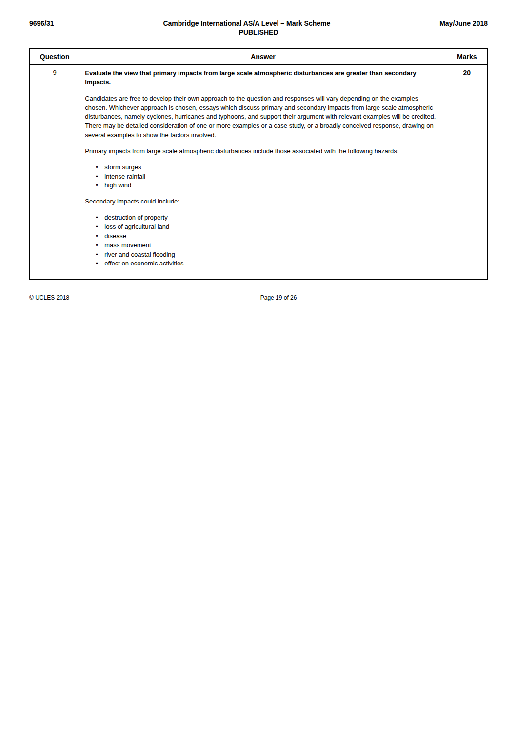9696/31
Cambridge International AS/A Level – Mark Scheme
May/June 2018
PUBLISHED
| Question | Answer | Marks |
| --- | --- | --- |
| 9 | Evaluate the view that primary impacts from large scale atmospheric disturbances are greater than secondary impacts. Candidates are free to develop their own approach to the question and responses will vary depending on the examples chosen. Whichever approach is chosen, essays which discuss primary and secondary impacts from large scale atmospheric disturbances, namely cyclones, hurricanes and typhoons, and support their argument with relevant examples will be credited. There may be detailed consideration of one or more examples or a case study, or a broadly conceived response, drawing on several examples to show the factors involved. Primary impacts from large scale atmospheric disturbances include those associated with the following hazards: storm surges intense rainfall high wind Secondary impacts could include: destruction of property loss of agricultural land disease mass movement river and coastal flooding effect on economic activities | 20 |
© UCLES 2018
Page 19 of 26